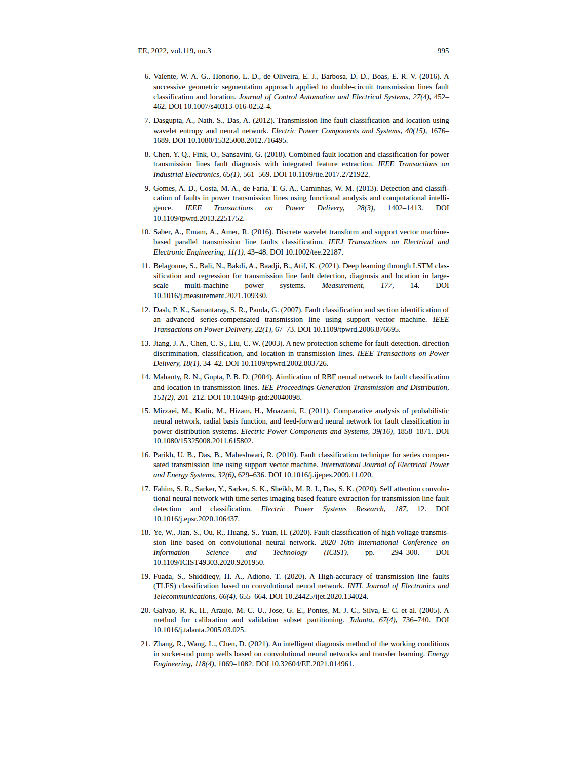EE, 2022, vol.119, no.3 995
Valente, W. A. G., Honorio, L. D., de Oliveira, E. J., Barbosa, D. D., Boas, E. R. V. (2016). A successive geometric segmentation approach applied to double-circuit transmission lines fault classification and location. Journal of Control Automation and Electrical Systems, 27(4), 452–462. DOI 10.1007/s40313-016-0252-4.
Dasgupta, A., Nath, S., Das, A. (2012). Transmission line fault classification and location using wavelet entropy and neural network. Electric Power Components and Systems, 40(15), 1676–1689. DOI 10.1080/15325008.2012.716495.
Chen, Y. Q., Fink, O., Sansavini, G. (2018). Combined fault location and classification for power transmission lines fault diagnosis with integrated feature extraction. IEEE Transactions on Industrial Electronics, 65(1), 561–569. DOI 10.1109/tie.2017.2721922.
Gomes, A. D., Costa, M. A., de Faria, T. G. A., Caminhas, W. M. (2013). Detection and classification of faults in power transmission lines using functional analysis and computational intelligence. IEEE Transactions on Power Delivery, 28(3), 1402–1413. DOI 10.1109/tpwrd.2013.2251752.
Saber, A., Emam, A., Amer, R. (2016). Discrete wavelet transform and support vector machine-based parallel transmission line faults classification. IEEJ Transactions on Electrical and Electronic Engineering, 11(1), 43–48. DOI 10.1002/tee.22187.
Belagoune, S., Bali, N., Bakdi, A., Baadji, B., Atif, K. (2021). Deep learning through LSTM classification and regression for transmission line fault detection, diagnosis and location in large-scale multi-machine power systems. Measurement, 177, 14. DOI 10.1016/j.measurement.2021.109330.
Dash, P. K., Samantaray, S. R., Panda, G. (2007). Fault classification and section identification of an advanced series-compensated transmission line using support vector machine. IEEE Transactions on Power Delivery, 22(1), 67–73. DOI 10.1109/tpwrd.2006.876695.
Jiang, J. A., Chen, C. S., Liu, C. W. (2003). A new protection scheme for fault detection, direction discrimination, classification, and location in transmission lines. IEEE Transactions on Power Delivery, 18(1), 34–42. DOI 10.1109/tpwrd.2002.803726.
Mahanty, R. N., Gupta, P. B. D. (2004). Aimlication of RBF neural network to fault classification and location in transmission lines. IEE Proceedings-Generation Transmission and Distribution, 151(2), 201–212. DOI 10.1049/ip-gtd:20040098.
Mirzaei, M., Kadir, M., Hizam, H., Moazami, E. (2011). Comparative analysis of probabilistic neural network, radial basis function, and feed-forward neural network for fault classification in power distribution systems. Electric Power Components and Systems, 39(16), 1858–1871. DOI 10.1080/15325008.2011.615802.
Parikh, U. B., Das, B., Maheshwari, R. (2010). Fault classification technique for series compensated transmission line using support vector machine. International Journal of Electrical Power and Energy Systems, 32(6), 629–636. DOI 10.1016/j.ijepes.2009.11.020.
Fahim, S. R., Sarker, Y., Sarker, S. K., Sheikh, M. R. I., Das, S. K. (2020). Self attention convolutional neural network with time series imaging based feature extraction for transmission line fault detection and classification. Electric Power Systems Research, 187, 12. DOI 10.1016/j.epsr.2020.106437.
Ye, W., Jian, S., Ou, R., Huang, S., Yuan, H. (2020). Fault classification of high voltage transmission line based on convolutional neural network. 2020 10th International Conference on Information Science and Technology (ICIST), pp. 294–300. DOI 10.1109/ICIST49303.2020.9201950.
Fuada, S., Shiddieqy, H. A., Adiono, T. (2020). A High-accuracy of transmission line faults (TLFS) classification based on convolutional neural network. INTL Journal of Electronics and Telecommunications, 66(4), 655–664. DOI 10.24425/ijet.2020.134024.
Galvao, R. K. H., Araujo, M. C. U., Jose, G. E., Pontes, M. J. C., Silva, E. C. et al. (2005). A method for calibration and validation subset partitioning. Talanta, 67(4), 736–740. DOI 10.1016/j.talanta.2005.03.025.
Zhang, R., Wang, L., Chen, D. (2021). An intelligent diagnosis method of the working conditions in sucker-rod pump wells based on convolutional neural networks and transfer learning. Energy Engineering, 118(4), 1069–1082. DOI 10.32604/EE.2021.014961.